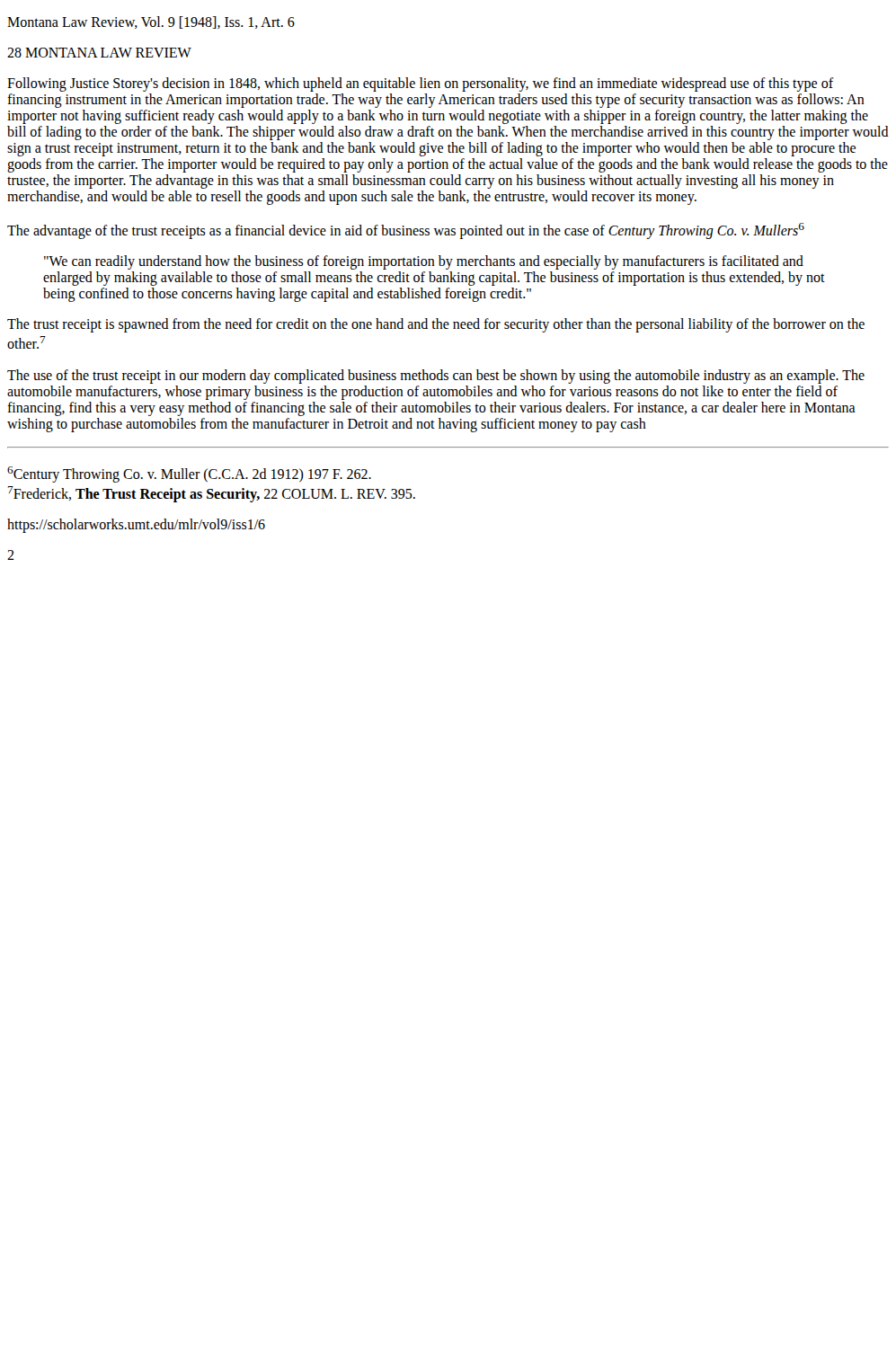Montana Law Review, Vol. 9 [1948], Iss. 1, Art. 6
28 MONTANA LAW REVIEW
Following Justice Storey's decision in 1848, which upheld an equitable lien on personality, we find an immediate widespread use of this type of financing instrument in the American importation trade. The way the early American traders used this type of security transaction was as follows: An importer not having sufficient ready cash would apply to a bank who in turn would negotiate with a shipper in a foreign country, the latter making the bill of lading to the order of the bank. The shipper would also draw a draft on the bank. When the merchandise arrived in this country the importer would sign a trust receipt instrument, return it to the bank and the bank would give the bill of lading to the importer who would then be able to procure the goods from the carrier. The importer would be required to pay only a portion of the actual value of the goods and the bank would release the goods to the trustee, the importer. The advantage in this was that a small businessman could carry on his business without actually investing all his money in merchandise, and would be able to resell the goods and upon such sale the bank, the entrustre, would recover its money.
The advantage of the trust receipts as a financial device in aid of business was pointed out in the case of Century Throwing Co. v. Mullers6
"We can readily understand how the business of foreign importation by merchants and especially by manufacturers is facilitated and enlarged by making available to those of small means the credit of banking capital. The business of importation is thus extended, by not being confined to those concerns having large capital and established foreign credit."
The trust receipt is spawned from the need for credit on the one hand and the need for security other than the personal liability of the borrower on the other.7
The use of the trust receipt in our modern day complicated business methods can best be shown by using the automobile industry as an example. The automobile manufacturers, whose primary business is the production of automobiles and who for various reasons do not like to enter the field of financing, find this a very easy method of financing the sale of their automobiles to their various dealers. For instance, a car dealer here in Montana wishing to purchase automobiles from the manufacturer in Detroit and not having sufficient money to pay cash
6Century Throwing Co. v. Muller (C.C.A. 2d 1912) 197 F. 262.
7Frederick, The Trust Receipt as Security, 22 COLUM. L. REV. 395.
https://scholarworks.umt.edu/mlr/vol9/iss1/6
2